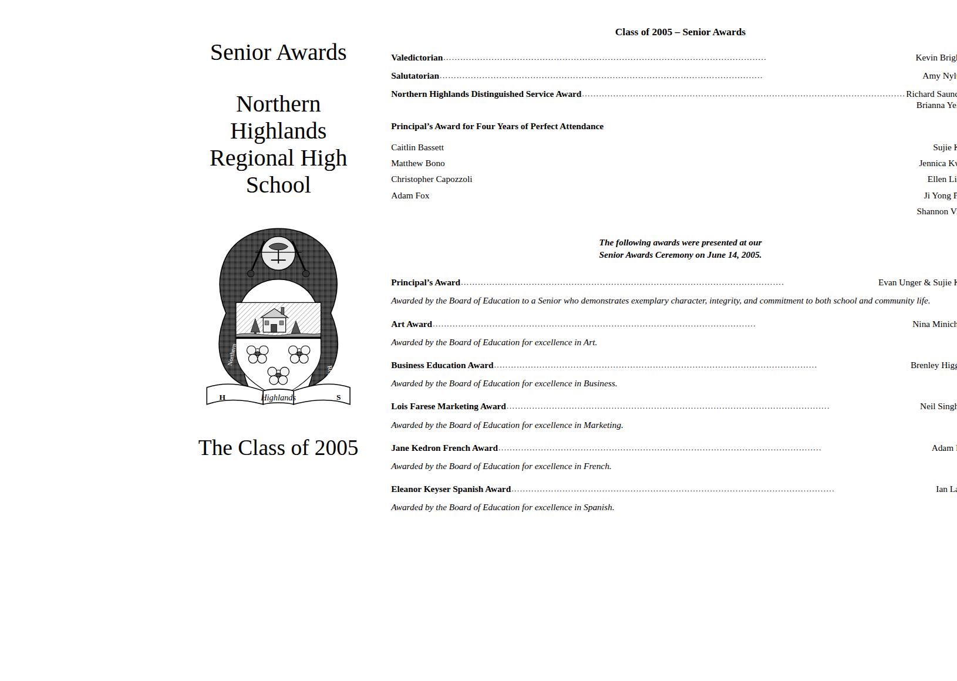Senior Awards
Northern Highlands
Regional High School
Northern Regional H S Highlands
The Class of 2005
Class of 2005 – Senior Awards
Valedictorian .................................................................................................................. Kevin Brightly
Salutatorian .................................................................................................................. Amy Nylund
Northern Highlands Distinguished Service Award .................................................................................................................. Richard Saunders
Brianna Yellen
Principal’s Award for Four Years of Perfect Attendance
| Caitlin Bassett | Sujie Kim |
| Matthew Bono | Jennica Kwak |
| Christopher Capozzoli | Ellen Liang |
| Adam Fox | Ji Yong Park |
| | Shannon Viera |
The following awards were presented at our
Senior Awards Ceremony on June 14, 2005.
Principal’s Award .................................................................................................................. Evan Unger & Sujie Kim
Awarded by the Board of Education to a Senior who demonstrates exemplary character, integrity, and commitment to both school and community life.
Art Award .................................................................................................................. Nina Minichetti
Awarded by the Board of Education for excellence in Art.
Business Education Award .................................................................................................................. Brenley Higgins
Awarded by the Board of Education for excellence in Business.
Lois Farese Marketing Award .................................................................................................................. Neil Singhani
Awarded by the Board of Education for excellence in Marketing.
Jane Kedron French Award .................................................................................................................. Adam Fox
Awarded by the Board of Education for excellence in French.
Eleanor Keyser Spanish Award .................................................................................................................. Ian Laiks
Awarded by the Board of Education for excellence in Spanish.